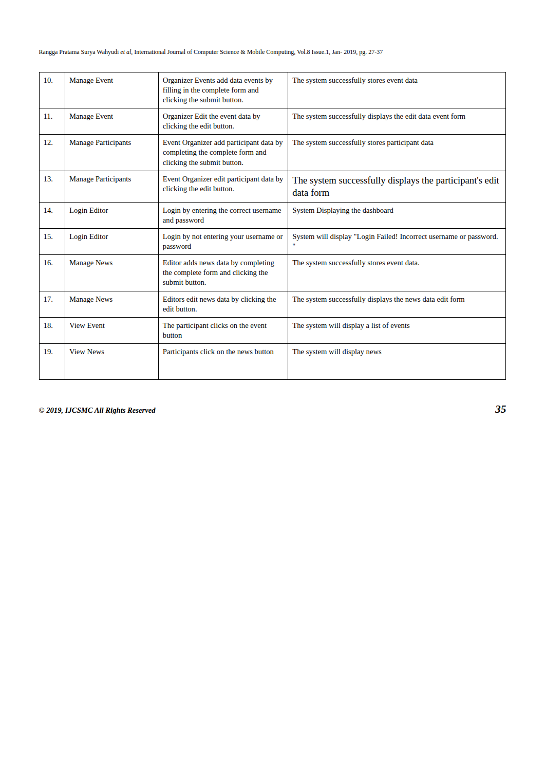Rangga Pratama Surya Wahyudi et al, International Journal of Computer Science & Mobile Computing, Vol.8 Issue.1, Jan- 2019, pg. 27-37
| 10. | Manage Event | Organizer Events add data events by filling in the complete form and clicking the submit button. | The system successfully stores event data |
| 11. | Manage Event | Organizer Edit the event data by clicking the edit button. | The system successfully displays the edit data event form |
| 12. | Manage Participants | Event Organizer add participant data by completing the complete form and clicking the submit button. | The system successfully stores participant data |
| 13. | Manage Participants | Event Organizer edit participant data by clicking the edit button. | The system successfully displays the participant's edit data form |
| 14. | Login Editor | Login by entering the correct username and password | System Displaying the dashboard |
| 15. | Login Editor | Login by not entering your username or password | System will display "Login Failed! Incorrect username or password. " |
| 16. | Manage News | Editor adds news data by completing the complete form and clicking the submit button. | The system successfully stores event data. |
| 17. | Manage News | Editors edit news data by clicking the edit button. | The system successfully displays the news data edit form |
| 18. | View Event | The participant clicks on the event button | The system will display a list of events |
| 19. | View News | Participants click on the news button | The system will display news |
© 2019, IJCSMC All Rights Reserved 35